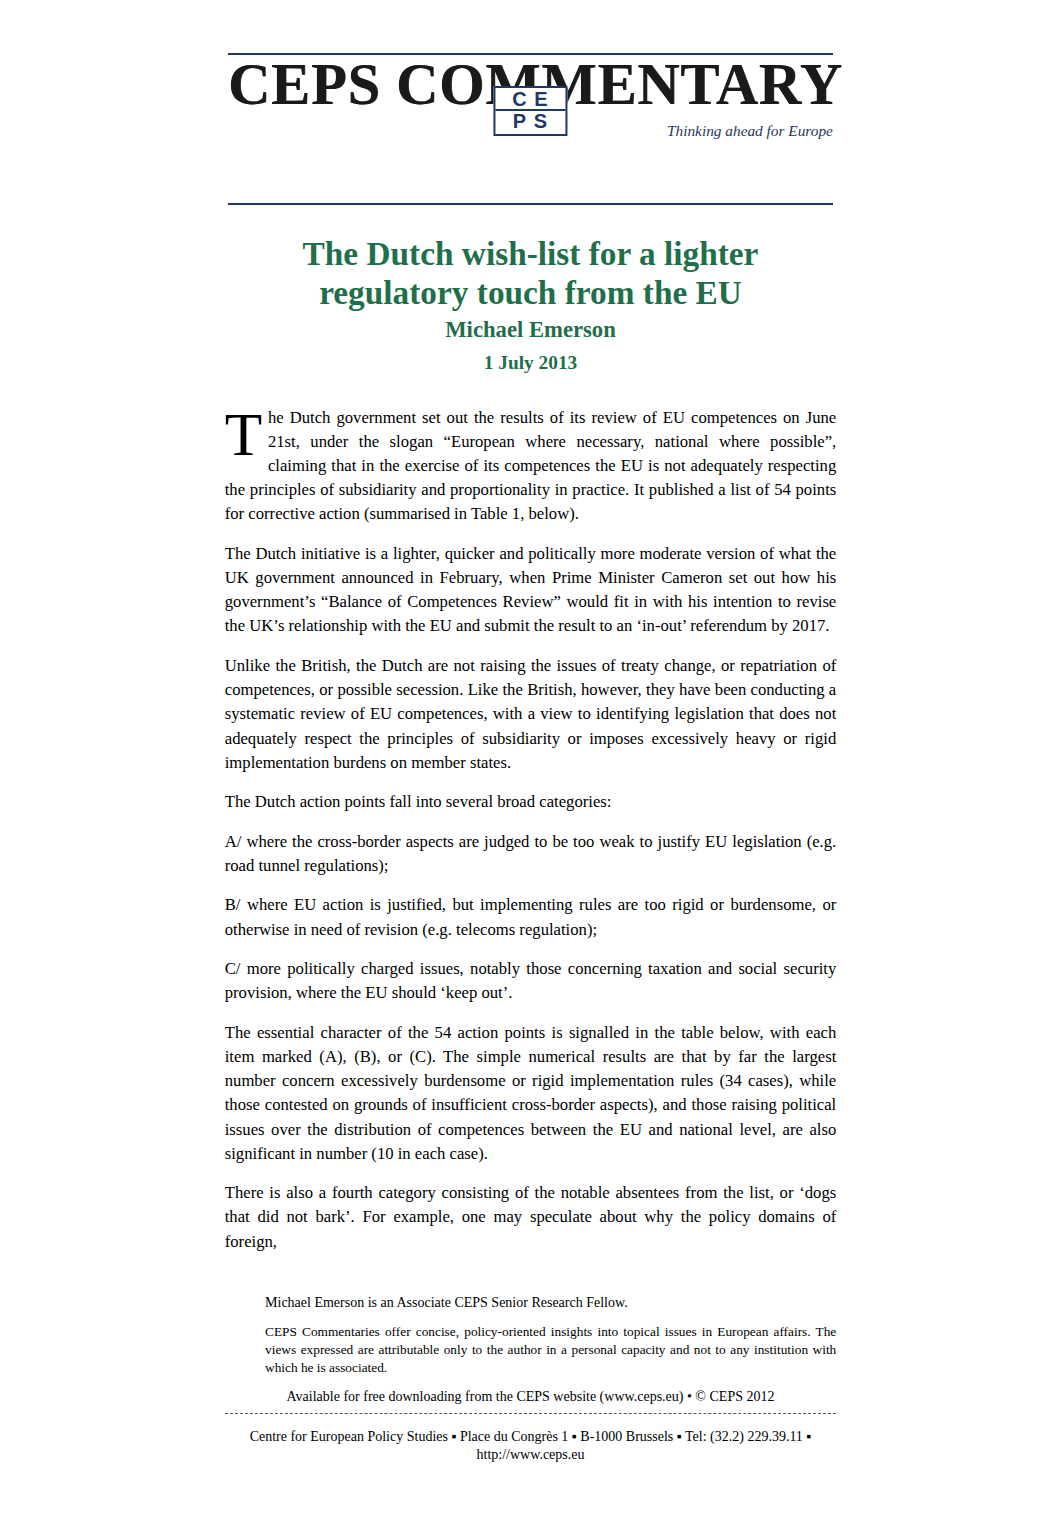CEPS COMMENTARY
C E
P S
Thinking ahead for Europe
The Dutch wish-list for a lighter
regulatory touch from the EU
Michael Emerson
1 July 2013
The Dutch government set out the results of its review of EU competences on June 21st, under the slogan “European where necessary, national where possible”, claiming that in the exercise of its competences the EU is not adequately respecting the principles of subsidiarity and proportionality in practice. It published a list of 54 points for corrective action (summarised in Table 1, below).
The Dutch initiative is a lighter, quicker and politically more moderate version of what the UK government announced in February, when Prime Minister Cameron set out how his government’s “Balance of Competences Review” would fit in with his intention to revise the UK’s relationship with the EU and submit the result to an ‘in-out’ referendum by 2017.
Unlike the British, the Dutch are not raising the issues of treaty change, or repatriation of competences, or possible secession. Like the British, however, they have been conducting a systematic review of EU competences, with a view to identifying legislation that does not adequately respect the principles of subsidiarity or imposes excessively heavy or rigid implementation burdens on member states.
The Dutch action points fall into several broad categories:
A/ where the cross-border aspects are judged to be too weak to justify EU legislation (e.g. road tunnel regulations);
B/ where EU action is justified, but implementing rules are too rigid or burdensome, or otherwise in need of revision (e.g. telecoms regulation);
C/ more politically charged issues, notably those concerning taxation and social security provision, where the EU should ‘keep out’.
The essential character of the 54 action points is signalled in the table below, with each item marked (A), (B), or (C). The simple numerical results are that by far the largest number concern excessively burdensome or rigid implementation rules (34 cases), while those contested on grounds of insufficient cross-border aspects), and those raising political issues over the distribution of competences between the EU and national level, are also significant in number (10 in each case).
There is also a fourth category consisting of the notable absentees from the list, or ‘dogs that did not bark’. For example, one may speculate about why the policy domains of foreign,
Michael Emerson is an Associate CEPS Senior Research Fellow.
CEPS Commentaries offer concise, policy-oriented insights into topical issues in European affairs. The views expressed are attributable only to the author in a personal capacity and not to any institution with which he is associated.
Available for free downloading from the CEPS website (www.ceps.eu) • © CEPS 2012
Centre for European Policy Studies ▪ Place du Congrès 1 ▪ B-1000 Brussels ▪ Tel: (32.2) 229.39.11 ▪
http://www.ceps.eu